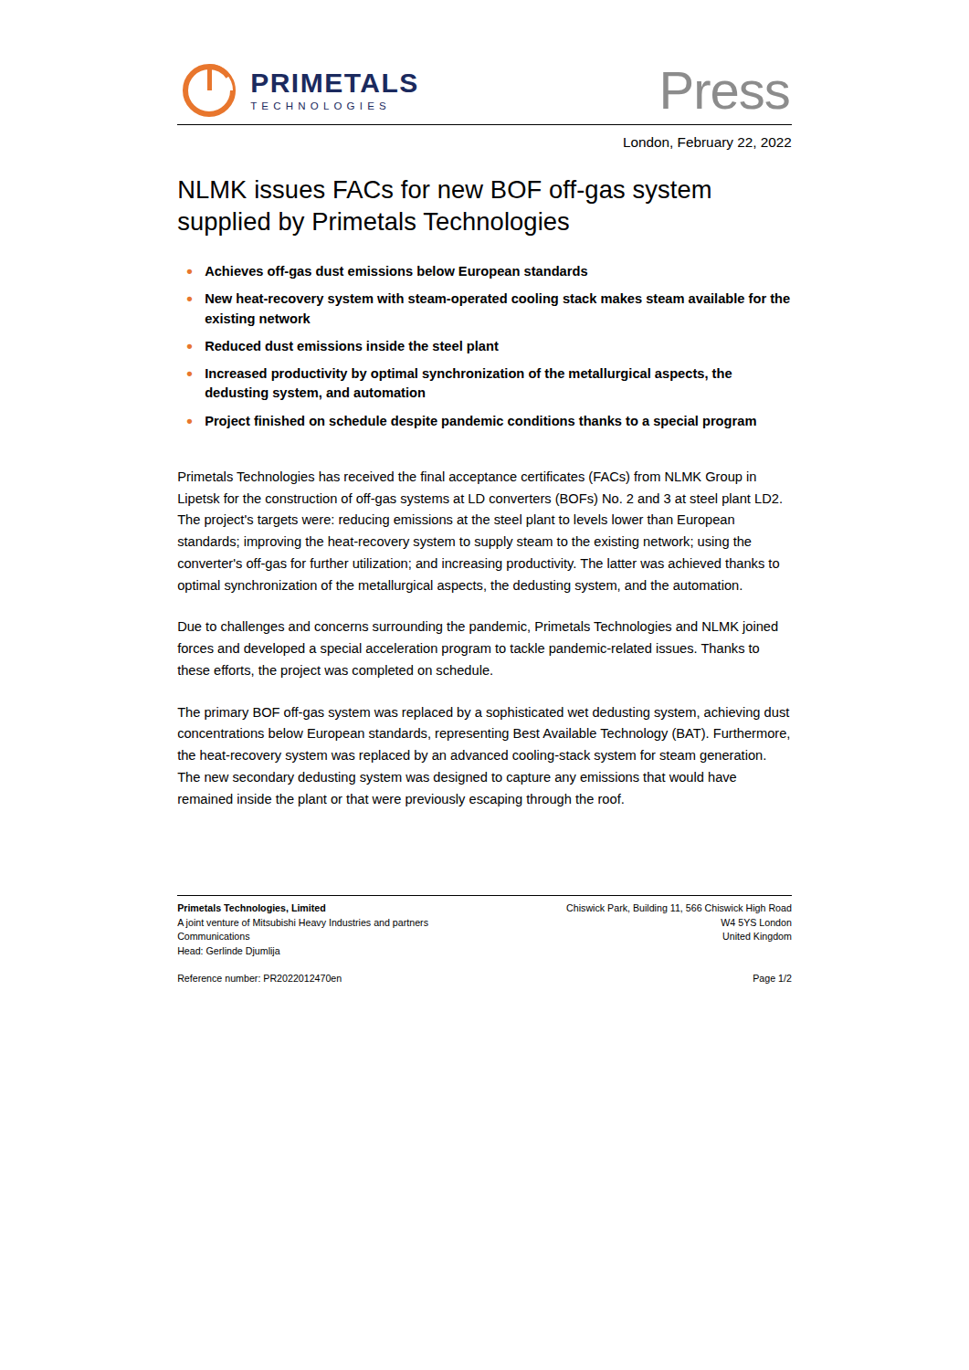PRIMETALS
TECHNOLOGIES
Press
London, February 22, 2022
NLMK issues FACs for new BOF off-gas system supplied by Primetals Technologies
Achieves off-gas dust emissions below European standards
New heat-recovery system with steam-operated cooling stack makes steam available for the existing network
Reduced dust emissions inside the steel plant
Increased productivity by optimal synchronization of the metallurgical aspects, the dedusting system, and automation
Project finished on schedule despite pandemic conditions thanks to a special program
Primetals Technologies has received the final acceptance certificates (FACs) from NLMK Group in Lipetsk for the construction of off-gas systems at LD converters (BOFs) No. 2 and 3 at steel plant LD2. The project's targets were: reducing emissions at the steel plant to levels lower than European standards; improving the heat-recovery system to supply steam to the existing network; using the converter's off-gas for further utilization; and increasing productivity. The latter was achieved thanks to optimal synchronization of the metallurgical aspects, the dedusting system, and the automation.
Due to challenges and concerns surrounding the pandemic, Primetals Technologies and NLMK joined forces and developed a special acceleration program to tackle pandemic-related issues. Thanks to these efforts, the project was completed on schedule.
The primary BOF off-gas system was replaced by a sophisticated wet dedusting system, achieving dust concentrations below European standards, representing Best Available Technology (BAT). Furthermore, the heat-recovery system was replaced by an advanced cooling-stack system for steam generation. The new secondary dedusting system was designed to capture any emissions that would have remained inside the plant or that were previously escaping through the roof.
Primetals Technologies, Limited
A joint venture of Mitsubishi Heavy Industries and partners
Communications
Head: Gerlinde Djumlija
Chiswick Park, Building 11, 566 Chiswick High Road
W4 5YS London
United Kingdom
Reference number: PR2022012470en
Page 1/2